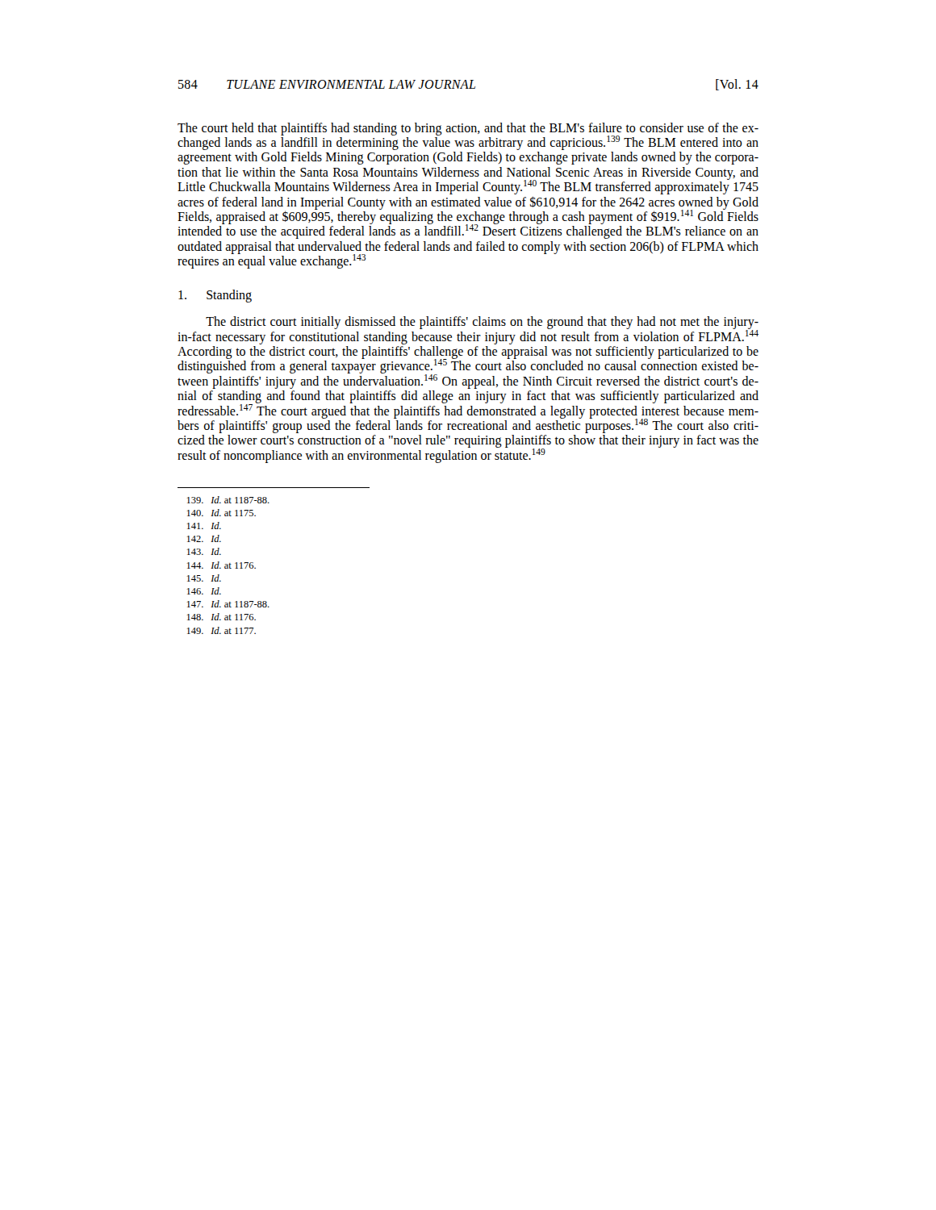584 TULANE ENVIRONMENTAL LAW JOURNAL[Vol. 14
The court held that plaintiffs had standing to bring action, and that the BLM's failure to consider use of the exchanged lands as a landfill in determining the value was arbitrary and capricious.139 The BLM entered into an agreement with Gold Fields Mining Corporation (Gold Fields) to exchange private lands owned by the corporation that lie within the Santa Rosa Mountains Wilderness and National Scenic Areas in Riverside County, and Little Chuckwalla Mountains Wilderness Area in Imperial County.140 The BLM transferred approximately 1745 acres of federal land in Imperial County with an estimated value of $610,914 for the 2642 acres owned by Gold Fields, appraised at $609,995, thereby equalizing the exchange through a cash payment of $919.141 Gold Fields intended to use the acquired federal lands as a landfill.142 Desert Citizens challenged the BLM's reliance on an outdated appraisal that undervalued the federal lands and failed to comply with section 206(b) of FLPMA which requires an equal value exchange.143
1. Standing
The district court initially dismissed the plaintiffs' claims on the ground that they had not met the injury-in-fact necessary for constitutional standing because their injury did not result from a violation of FLPMA.144 According to the district court, the plaintiffs' challenge of the appraisal was not sufficiently particularized to be distinguished from a general taxpayer grievance.145 The court also concluded no causal connection existed between plaintiffs' injury and the undervaluation.146 On appeal, the Ninth Circuit reversed the district court's denial of standing and found that plaintiffs did allege an injury in fact that was sufficiently particularized and redressable.147 The court argued that the plaintiffs had demonstrated a legally protected interest because members of plaintiffs' group used the federal lands for recreational and aesthetic purposes.148 The court also criticized the lower court's construction of a "novel rule" requiring plaintiffs to show that their injury in fact was the result of noncompliance with an environmental regulation or statute.149
139. Id. at 1187-88.
140. Id. at 1175.
141. Id.
142. Id.
143. Id.
144. Id. at 1176.
145. Id.
146. Id.
147. Id. at 1187-88.
148. Id. at 1176.
149. Id. at 1177.